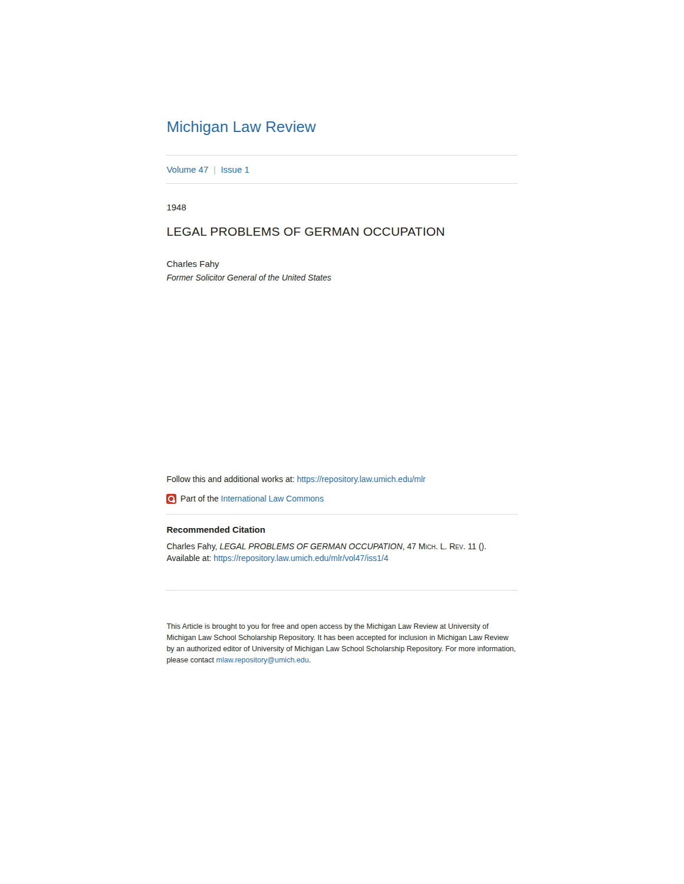Michigan Law Review
Volume 47|Issue 1
1948
LEGAL PROBLEMS OF GERMAN OCCUPATION
Charles Fahy
Former Solicitor General of the United States
Follow this and additional works at: https://repository.law.umich.edu/mlr
Part of the International Law Commons
Recommended Citation
Charles Fahy, LEGAL PROBLEMS OF GERMAN OCCUPATION, 47 Mich. L. Rev. 11 ().
Available at: https://repository.law.umich.edu/mlr/vol47/iss1/4
This Article is brought to you for free and open access by the Michigan Law Review at University of Michigan Law School Scholarship Repository. It has been accepted for inclusion in Michigan Law Review by an authorized editor of University of Michigan Law School Scholarship Repository. For more information, please contact mlaw.repository@umich.edu.